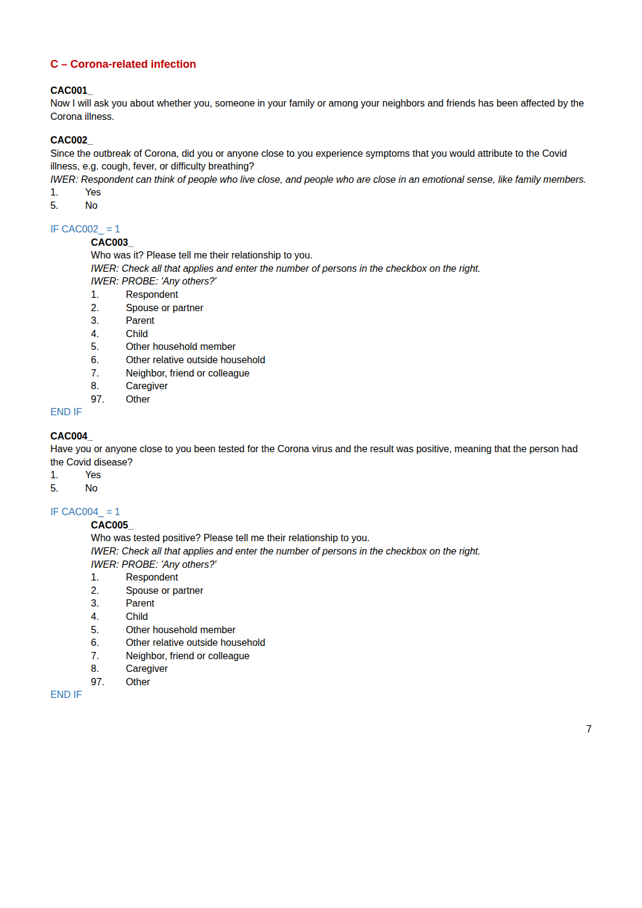C – Corona-related infection
CAC001_
Now I will ask you about whether you, someone in your family or among your neighbors and friends has been affected by the Corona illness.
CAC002_
Since the outbreak of Corona, did you or anyone close to you experience symptoms that you would attribute to the Covid illness, e.g. cough, fever, or difficulty breathing?
IWER: Respondent can think of people who live close, and people who are close in an emotional sense, like family members.
1. Yes
5. No
IF CAC002_ = 1
CAC003_
Who was it? Please tell me their relationship to you.
IWER: Check all that applies and enter the number of persons in the checkbox on the right.
IWER: PROBE: 'Any others?'
1. Respondent
2. Spouse or partner
3. Parent
4. Child
5. Other household member
6. Other relative outside household
7. Neighbor, friend or colleague
8. Caregiver
97. Other
END IF
CAC004_
Have you or anyone close to you been tested for the Corona virus and the result was positive, meaning that the person had the Covid disease?
1. Yes
5. No
IF CAC004_ = 1
CAC005_
Who was tested positive? Please tell me their relationship to you.
IWER: Check all that applies and enter the number of persons in the checkbox on the right.
IWER: PROBE: 'Any others?'
1. Respondent
2. Spouse or partner
3. Parent
4. Child
5. Other household member
6. Other relative outside household
7. Neighbor, friend or colleague
8. Caregiver
97. Other
END IF
7